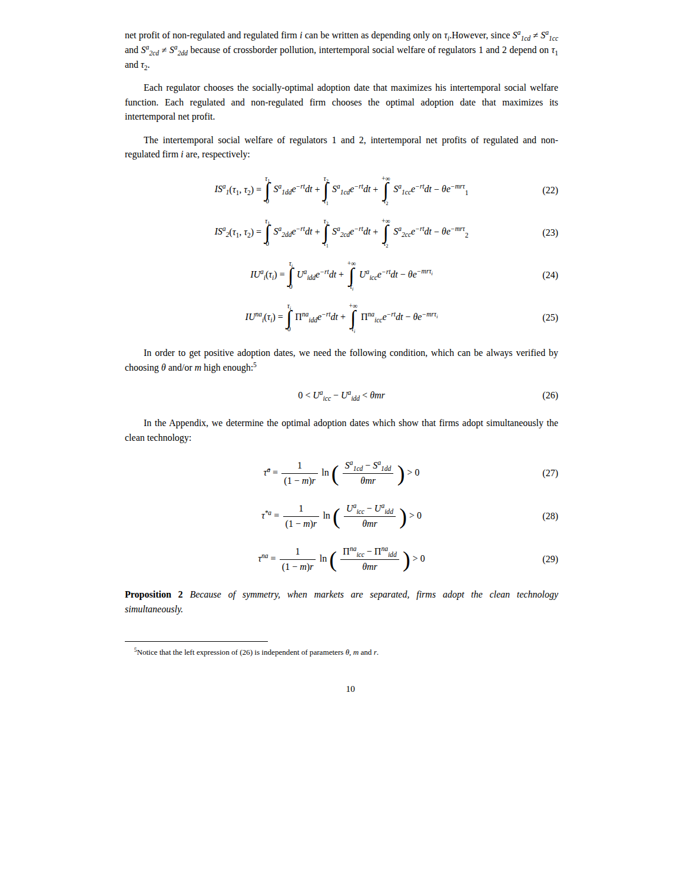net profit of non-regulated and regulated firm i can be written as depending only on τi.However, since Sa1cd ≠ Sa1cc and Sa2cd ≠ Sa2dd because of crossborder pollution, intertemporal social welfare of regulators 1 and 2 depend on τ1 and τ2.
Each regulator chooses the socially-optimal adoption date that maximizes his intertemporal social welfare function. Each regulated and non-regulated firm chooses the optimal adoption date that maximizes its intertemporal net profit.
The intertemporal social welfare of regulators 1 and 2, intertemporal net profits of regulated and non-regulated firm i are, respectively:
ISa1(τ1, τ2) = τ1∫0 Sa1dde−rtdt + τ2∫τ1 Sa1cde−rtdt + +∞∫τ2 Sa1cce−rtdt − θe−mrτ1 (22)
ISa2(τ1, τ2) = τ1∫0 Sa2dde−rtdt + τ2∫τ1 Sa2cde−rtdt + +∞∫τ2 Sa2cce−rtdt − θe−mrτ2 (23)
IUai(τi) = τi∫0 Uaidde−rtdt + +∞∫τi Uaicce−rtdt − θe−mrτi (24)
IUnai(τi) = τi∫0 Πnaidde−rtdt + +∞∫τi Πnaicce−rtdt − θe−mrτi (25)
In order to get positive adoption dates, we need the following condition, which can be always verified by choosing θ and/or m high enough:5
0 < Uaicc − Uaidd < θmr (26)
In the Appendix, we determine the optimal adoption dates which show that firms adopt simultaneously the clean technology:
τ̂a = 1(1 − m)r ln ( Sa1cd − Sa1dd θmr ) > 0 (27)
τ*a = 1(1 − m)r ln ( Uaicc − Uaidd θmr ) > 0 (28)
τna = 1(1 − m)r ln ( Πnaicc − Πnaidd θmr ) > 0 (29)
Proposition 2 Because of symmetry, when markets are separated, firms adopt the clean technology simultaneously.
5Notice that the left expression of (26) is independent of parameters θ, m and r.
10